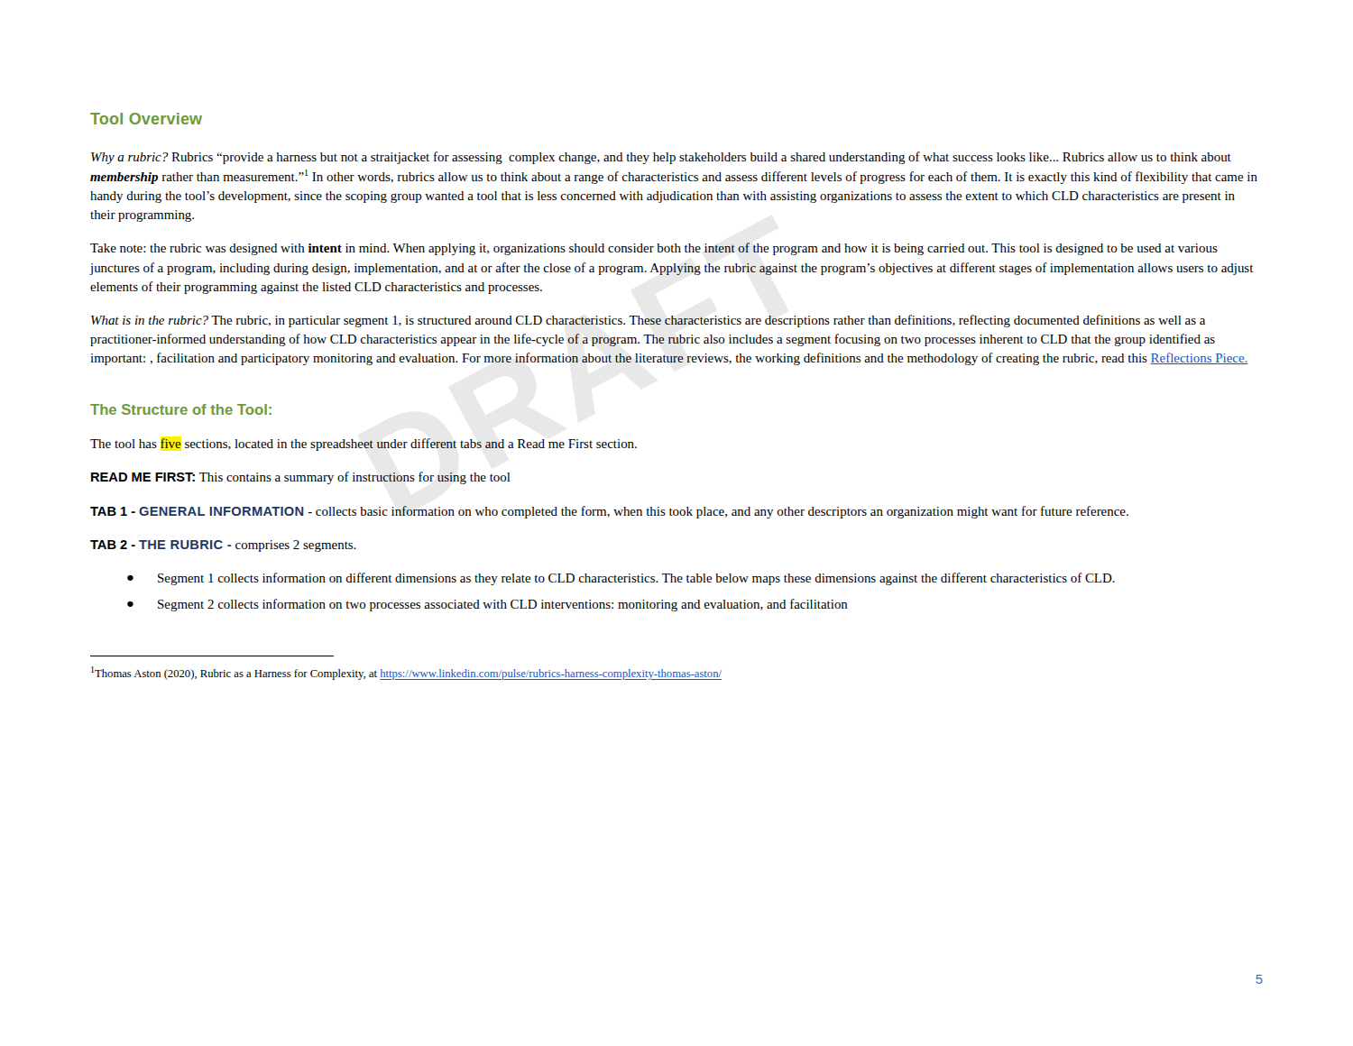DRAFT
Tool Overview
Why a rubric? Rubrics “provide a harness but not a straitjacket for assessing complex change, and they help stakeholders build a shared understanding of what success looks like... Rubrics allow us to think about membership rather than measurement.”1 In other words, rubrics allow us to think about a range of characteristics and assess different levels of progress for each of them. It is exactly this kind of flexibility that came in handy during the tool’s development, since the scoping group wanted a tool that is less concerned with adjudication than with assisting organizations to assess the extent to which CLD characteristics are present in their programming.
Take note: the rubric was designed with intent in mind. When applying it, organizations should consider both the intent of the program and how it is being carried out. This tool is designed to be used at various junctures of a program, including during design, implementation, and at or after the close of a program. Applying the rubric against the program’s objectives at different stages of implementation allows users to adjust elements of their programming against the listed CLD characteristics and processes.
What is in the rubric? The rubric, in particular segment 1, is structured around CLD characteristics. These characteristics are descriptions rather than definitions, reflecting documented definitions as well as a practitioner-informed understanding of how CLD characteristics appear in the life-cycle of a program. The rubric also includes a segment focusing on two processes inherent to CLD that the group identified as important: , facilitation and participatory monitoring and evaluation. For more information about the literature reviews, the working definitions and the methodology of creating the rubric, read this Reflections Piece.
The Structure of the Tool:
The tool has five sections, located in the spreadsheet under different tabs and a Read me First section.
READ ME FIRST: This contains a summary of instructions for using the tool
TAB 1 - GENERAL INFORMATION - collects basic information on who completed the form, when this took place, and any other descriptors an organization might want for future reference.
TAB 2 - THE RUBRIC - comprises 2 segments.
Segment 1 collects information on different dimensions as they relate to CLD characteristics. The table below maps these dimensions against the different characteristics of CLD.
Segment 2 collects information on two processes associated with CLD interventions: monitoring and evaluation, and facilitation
1Thomas Aston (2020), Rubric as a Harness for Complexity, at https://www.linkedin.com/pulse/rubrics-harness-complexity-thomas-aston/
5